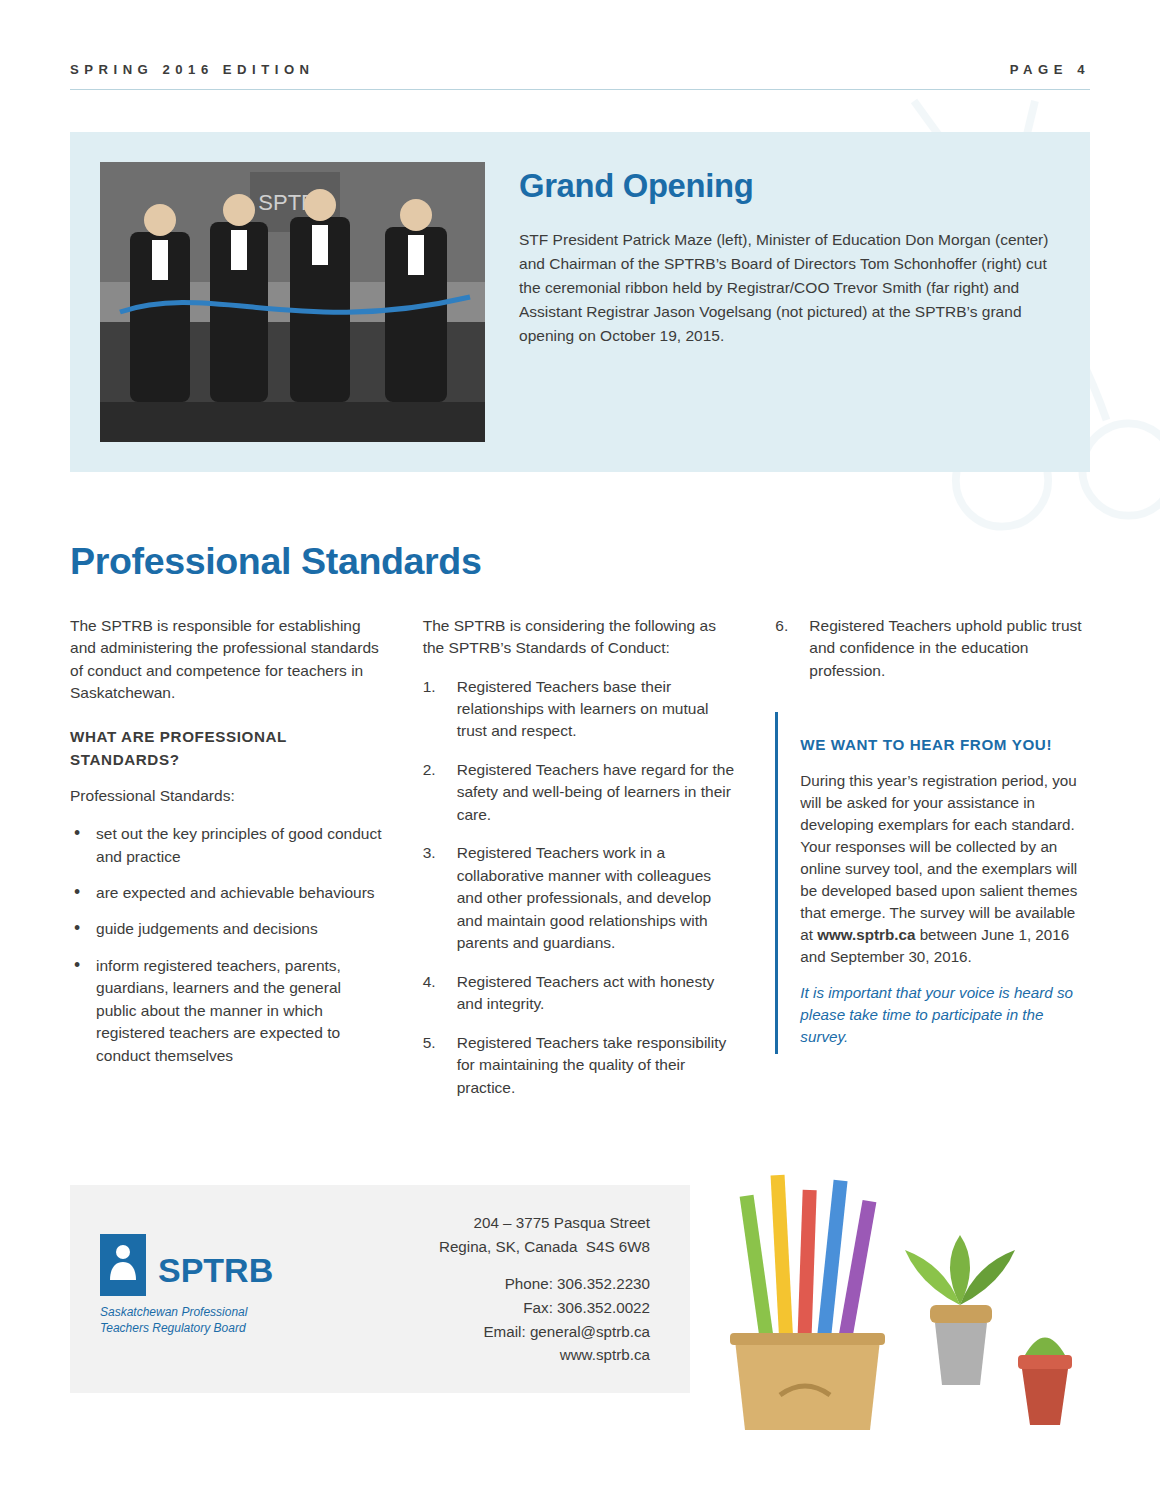SPRING 2016 EDITION
PAGE 4
SPTRB
Grand Opening
STF President Patrick Maze (left), Minister of Education Don Morgan (center) and Chairman of the SPTRB’s Board of Directors Tom Schonhoffer (right) cut the ceremonial ribbon held by Registrar/COO Trevor Smith (far right) and Assistant Registrar Jason Vogelsang (not pictured) at the SPTRB’s grand opening on October 19, 2015.
Professional Standards
The SPTRB is responsible for establishing and administering the professional standards of conduct and competence for teachers in Saskatchewan.
What are professional standards?
Professional Standards:
set out the key principles of good conduct and practice
are expected and achievable behaviours
guide judgements and decisions
inform registered teachers, parents, guardians, learners and the general public about the manner in which registered teachers are expected to conduct themselves
The SPTRB is considering the following as the SPTRB’s Standards of Conduct:
Registered Teachers base their relationships with learners on mutual trust and respect.
Registered Teachers have regard for the safety and well-being of learners in their care.
Registered Teachers work in a collaborative manner with colleagues and other professionals, and develop and maintain good relationships with parents and guardians.
Registered Teachers act with honesty and integrity.
Registered Teachers take responsibility for maintaining the quality of their practice.
Registered Teachers uphold public trust and confidence in the education profession.
We want to hear from you!
During this year’s registration period, you will be asked for your assistance in developing exemplars for each standard. Your responses will be collected by an online survey tool, and the exemplars will be developed based upon salient themes that emerge. The survey will be available at www.sptrb.ca between June 1, 2016 and September 30, 2016.
It is important that your voice is heard so please take time to participate in the survey.
SPTRB Saskatchewan Professional Teachers Regulatory Board
204 – 3775 Pasqua Street
Regina, SK, Canada S4S 6W8
Phone: 306.352.2230
Fax: 306.352.0022
Email: general@sptrb.ca
www.sptrb.ca